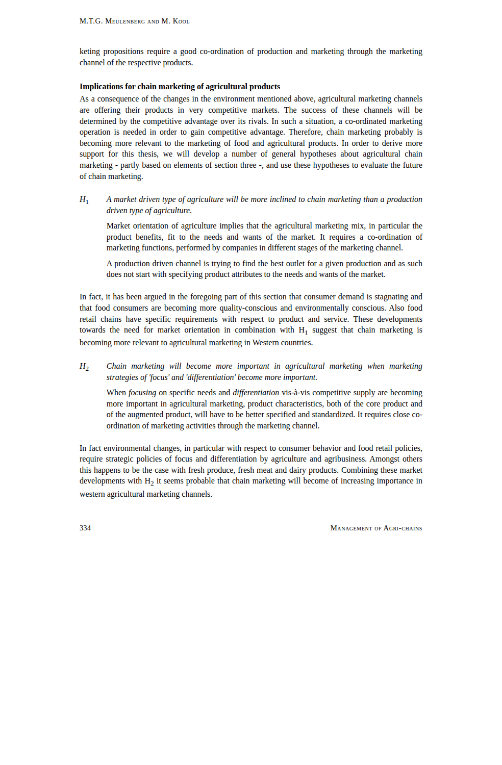M.T.G. Meulenberg and M. Kool
keting propositions require a good co-ordination of production and marketing through the marketing channel of the respective products.
Implications for chain marketing of agricultural products
As a consequence of the changes in the environment mentioned above, agricultural marketing channels are offering their products in very competitive markets. The success of these channels will be determined by the competitive advantage over its rivals. In such a situation, a co-ordinated marketing operation is needed in order to gain competitive advantage. Therefore, chain marketing probably is becoming more relevant to the marketing of food and agricultural products. In order to derive more support for this thesis, we will develop a number of general hypotheses about agricultural chain marketing - partly based on elements of section three -, and use these hypotheses to evaluate the future of chain marketing.
H1
A market driven type of agriculture will be more inclined to chain marketing than a production driven type of agriculture.
Market orientation of agriculture implies that the agricultural marketing mix, in particular the product benefits, fit to the needs and wants of the market. It requires a co-ordination of marketing functions, performed by companies in different stages of the marketing channel.
A production driven channel is trying to find the best outlet for a given production and as such does not start with specifying product attributes to the needs and wants of the market.
In fact, it has been argued in the foregoing part of this section that consumer demand is stagnating and that food consumers are becoming more quality-conscious and environmentally conscious. Also food retail chains have specific requirements with respect to product and service. These developments towards the need for market orientation in combination with H1 suggest that chain marketing is becoming more relevant to agricultural marketing in Western countries.
H2
Chain marketing will become more important in agricultural marketing when marketing strategies of 'focus' and 'differentiation' become more important.
When focusing on specific needs and differentiation vis-à-vis competitive supply are becoming more important in agricultural marketing, product characteristics, both of the core product and of the augmented product, will have to be better specified and standardized. It requires close co-ordination of marketing activities through the marketing channel.
In fact environmental changes, in particular with respect to consumer behavior and food retail policies, require strategic policies of focus and differentiation by agriculture and agribusiness. Amongst others this happens to be the case with fresh produce, fresh meat and dairy products. Combining these market developments with H2 it seems probable that chain marketing will become of increasing importance in western agricultural marketing channels.
334 Management of Agri-chains